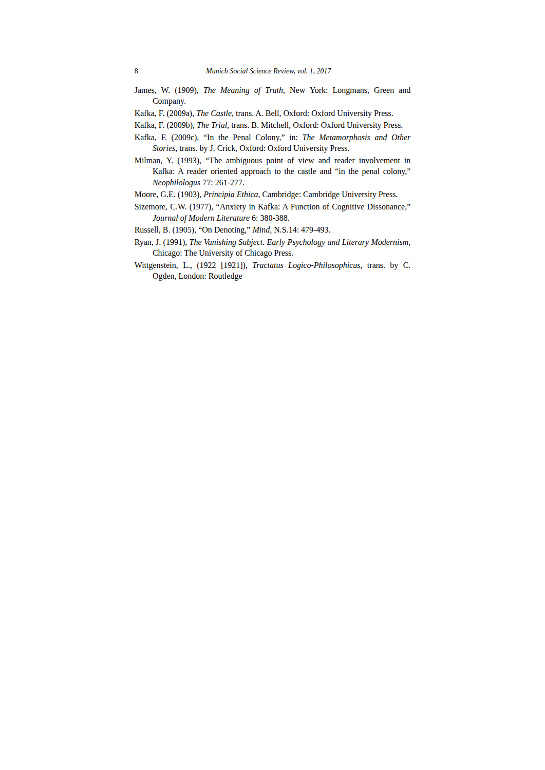8 Munich Social Science Review, vol. 1, 2017
James, W. (1909), The Meaning of Truth, New York: Longmans, Green and Company.
Kafka, F. (2009a), The Castle, trans. A. Bell, Oxford: Oxford University Press.
Kafka, F. (2009b), The Trial, trans. B. Mitchell, Oxford: Oxford University Press.
Kafka, F. (2009c), “In the Penal Colony,” in: The Metamorphosis and Other Stories, trans. by J. Crick, Oxford: Oxford University Press.
Milman, Y. (1993), “The ambiguous point of view and reader involvement in Kafka: A reader oriented approach to the castle and “in the penal colony,” Neophilologus 77: 261-277.
Moore, G.E. (1903), Principia Ethica, Cambridge: Cambridge University Press.
Sizemore, C.W. (1977), “Anxiety in Kafka: A Function of Cognitive Dissonance,” Journal of Modern Literature 6: 380-388.
Russell, B. (1905), “On Denoting,” Mind, N.S.14: 479-493.
Ryan, J. (1991), The Vanishing Subject. Early Psychology and Literary Modernism, Chicago: The University of Chicago Press.
Wittgenstein, L., (1922 [1921]), Tractatus Logico-Philosophicus, trans. by C. Ogden, London: Routledge